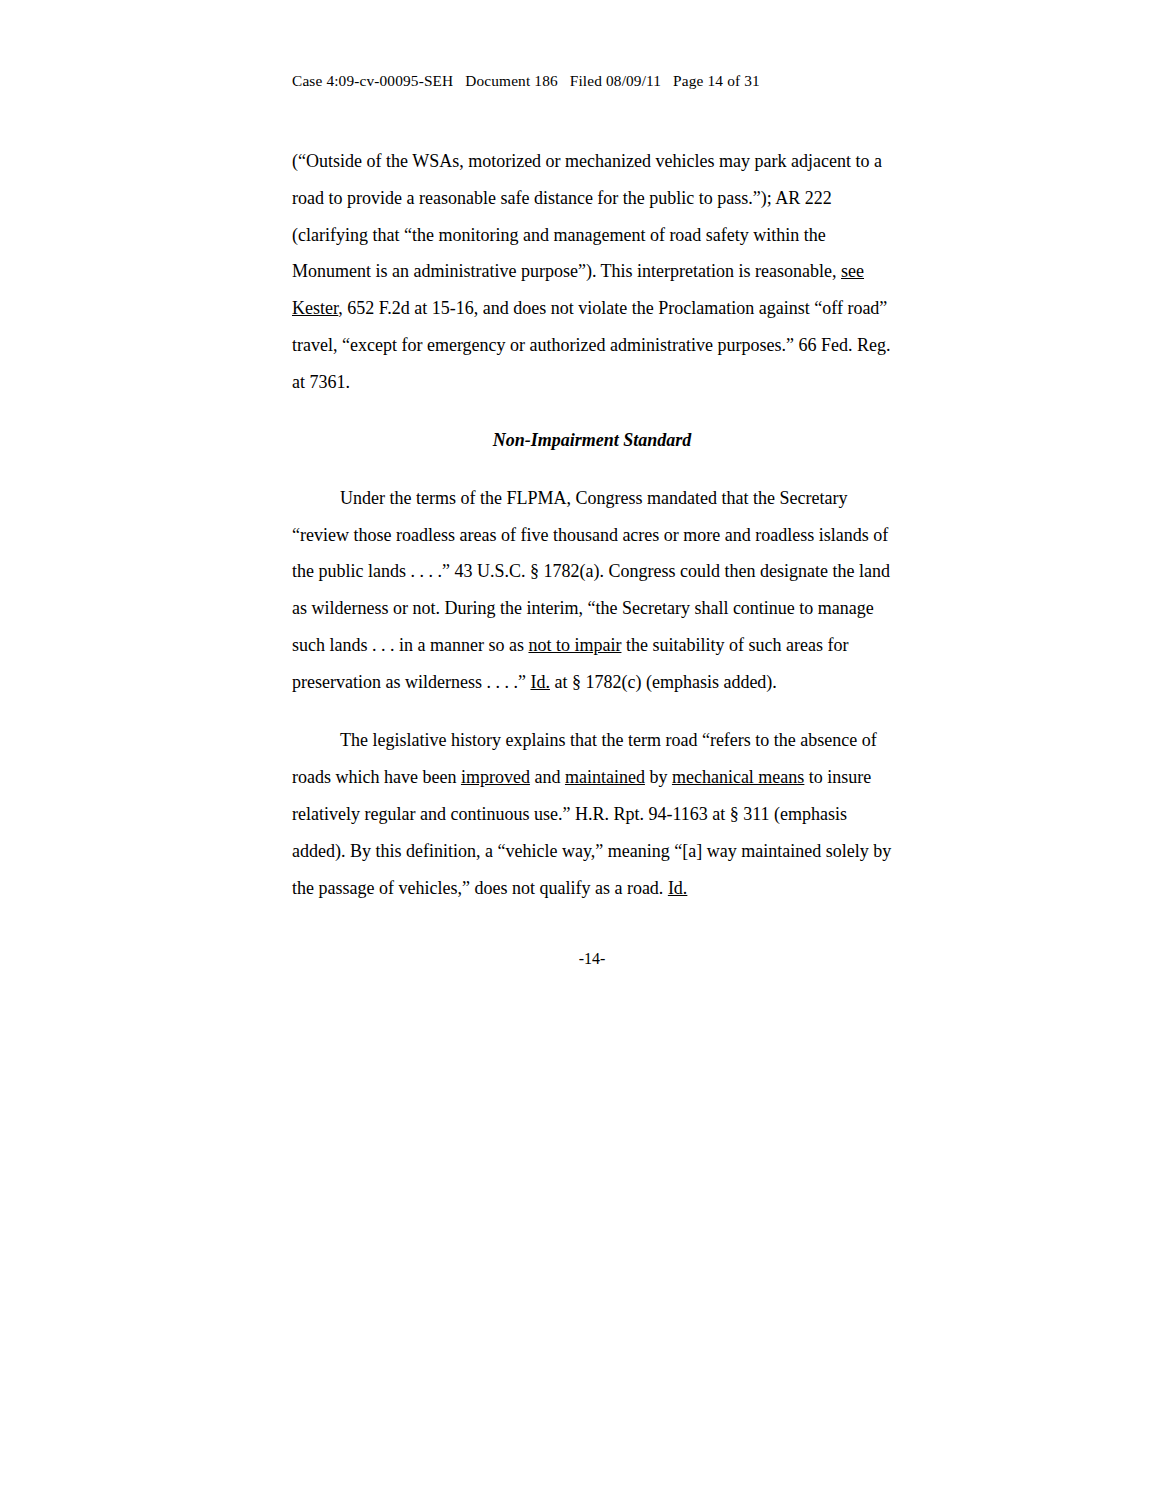Case 4:09-cv-00095-SEH Document 186 Filed 08/09/11 Page 14 of 31
(“Outside of the WSAs, motorized or mechanized vehicles may park adjacent to a road to provide a reasonable safe distance for the public to pass.”); AR 222 (clarifying that “the monitoring and management of road safety within the Monument is an administrative purpose”). This interpretation is reasonable, see Kester, 652 F.2d at 15-16, and does not violate the Proclamation against “off road” travel, “except for emergency or authorized administrative purposes.” 66 Fed. Reg. at 7361.
Non-Impairment Standard
Under the terms of the FLPMA, Congress mandated that the Secretary “review those roadless areas of five thousand acres or more and roadless islands of the public lands . . . .” 43 U.S.C. § 1782(a). Congress could then designate the land as wilderness or not. During the interim, “the Secretary shall continue to manage such lands . . . in a manner so as not to impair the suitability of such areas for preservation as wilderness . . . .” Id. at § 1782(c) (emphasis added).
The legislative history explains that the term road “refers to the absence of roads which have been improved and maintained by mechanical means to insure relatively regular and continuous use.” H.R. Rpt. 94-1163 at § 311 (emphasis added). By this definition, a “vehicle way,” meaning “[a] way maintained solely by the passage of vehicles,” does not qualify as a road. Id.
-14-